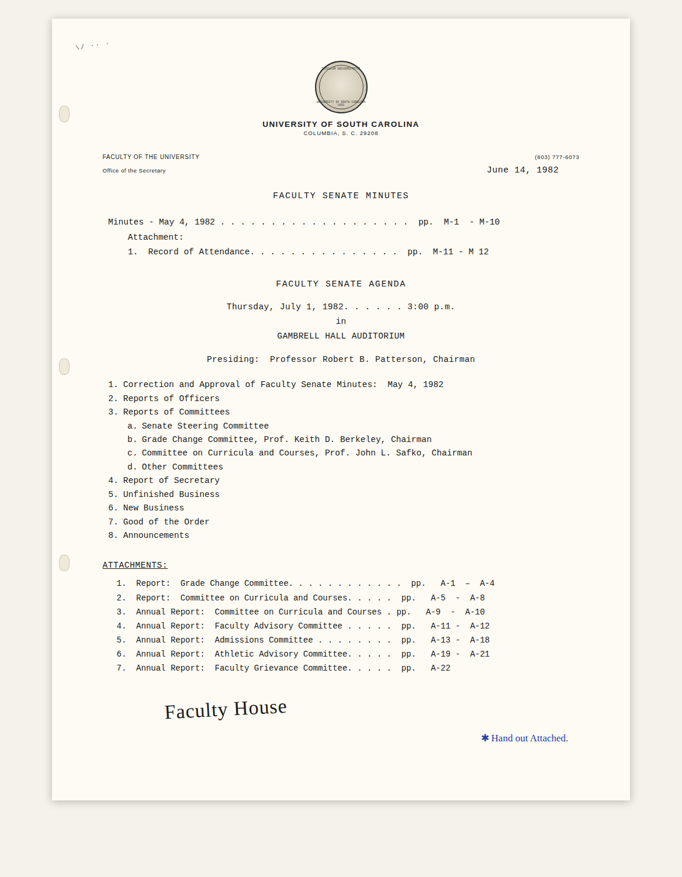\/ ·· ·
SIGILLUM UNIVERSITATIS
UNIVERSITY OF SOUTH CAROLINA
1801
UNIVERSITY OF SOUTH CAROLINA
COLUMBIA, S. C. 29208
FACULTY OF THE UNIVERSITY
(803) 777-6073
Office of the Secretary
June 14, 1982
FACULTY SENATE MINUTES
Minutes - May 4, 1982 . . . . . . . . . . . . . . . . . . . pp. M-1 - M-10
Attachment:
1. Record of Attendance. . . . . . . . . . . . . . . pp. M-11 - M 12
FACULTY SENATE AGENDA
Thursday, July 1, 1982. . . . . . 3:00 p.m.
in
GAMBRELL HALL AUDITORIUM
Presiding: Professor Robert B. Patterson, Chairman
Correction and Approval of Faculty Senate Minutes: May 4, 1982
Reports of Officers
Reports of Committees
Senate Steering Committee
Grade Change Committee, Prof. Keith D. Berkeley, Chairman
Committee on Curricula and Courses, Prof. John L. Safko, Chairman
Other Committees
Report of Secretary
Unfinished Business
New Business
Good of the Order
Announcements
ATTACHMENTS:
1. Report: Grade Change Committee. . . . . . . . . . . . pp. A-1 – A-4
2. Report: Committee on Curricula and Courses. . . . . pp. A-5 - A-8
3. Annual Report: Committee on Curricula and Courses . pp. A-9 - A-10
4. Annual Report: Faculty Advisory Committee . . . . . pp. A-11 - A-12
5. Annual Report: Admissions Committee . . . . . . . . pp. A-13 - A-18
6. Annual Report: Athletic Advisory Committee. . . . . pp. A-19 - A-21
7. Annual Report: Faculty Grievance Committee. . . . . pp. A-22
Faculty House
✱Hand out Attached.